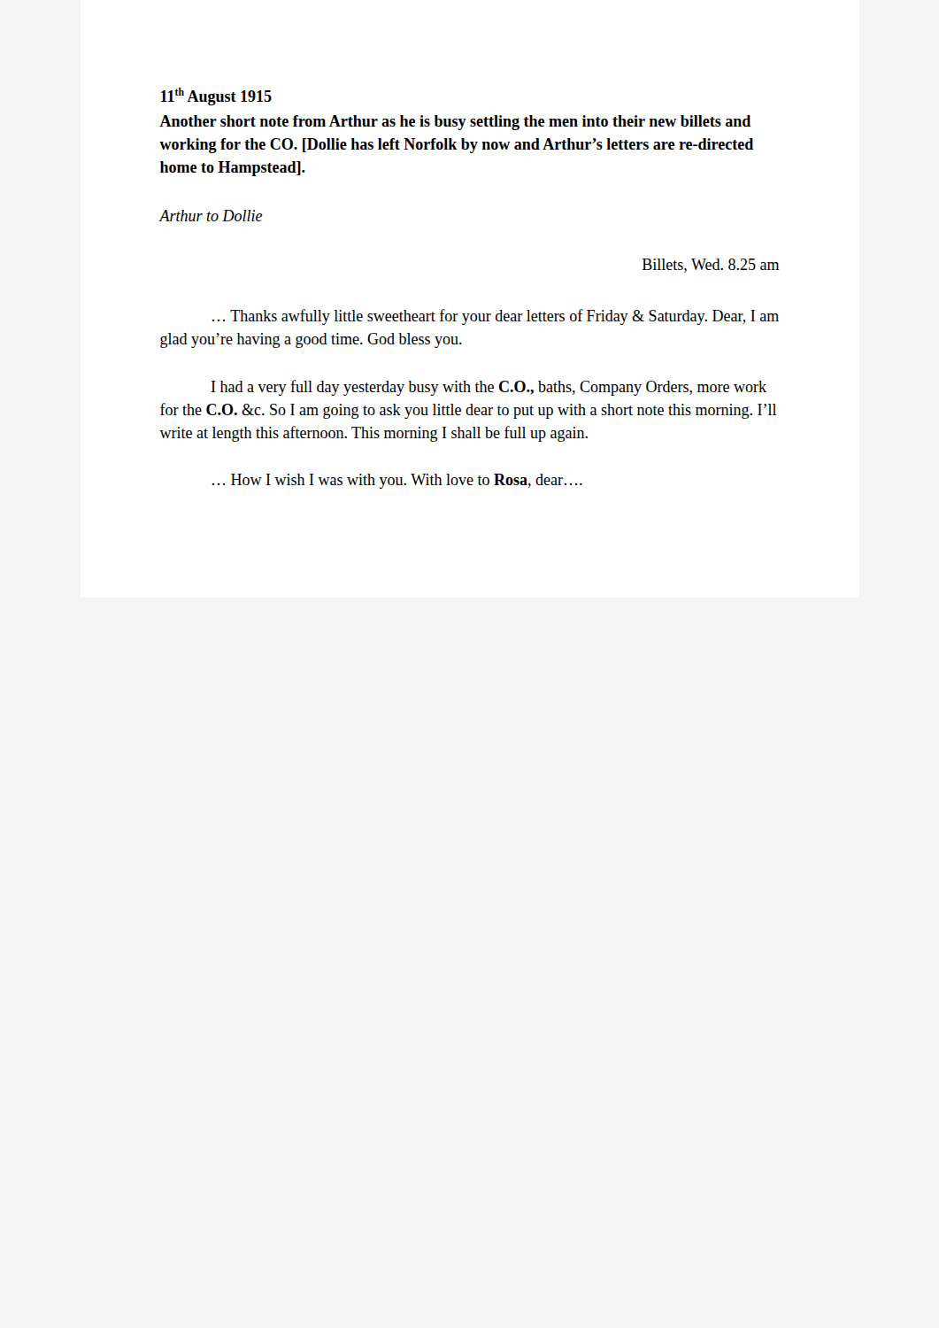11th August 1915 Another short note from Arthur as he is busy settling the men into their new billets and working for the CO. [Dollie has left Norfolk by now and Arthur’s letters are re-directed home to Hampstead].
Arthur to Dollie
Billets, Wed. 8.25 am
… Thanks awfully little sweetheart for your dear letters of Friday & Saturday. Dear, I am glad you’re having a good time. God bless you.
I had a very full day yesterday busy with the C.O., baths, Company Orders, more work for the C.O. &c. So I am going to ask you little dear to put up with a short note this morning. I’ll write at length this afternoon. This morning I shall be full up again.
… How I wish I was with you. With love to Rosa, dear….